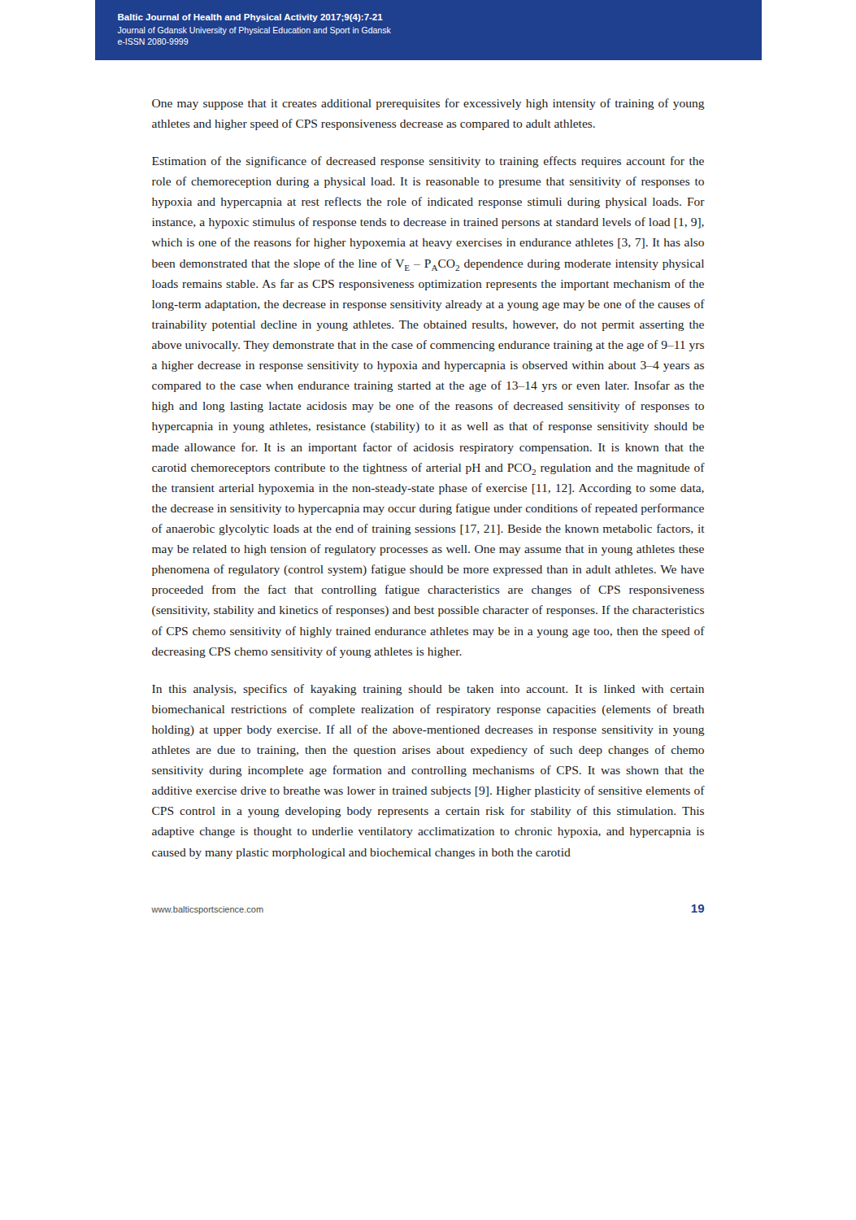Baltic Journal of Health and Physical Activity 2017;9(4):7-21
Journal of Gdansk University of Physical Education and Sport in Gdansk
e-ISSN 2080-9999
One may suppose that it creates additional prerequisites for excessively high intensity of training of young athletes and higher speed of CPS responsiveness decrease as compared to adult athletes.
Estimation of the significance of decreased response sensitivity to training effects requires account for the role of chemoreception during a physical load. It is reasonable to presume that sensitivity of responses to hypoxia and hypercapnia at rest reflects the role of indicated response stimuli during physical loads. For instance, a hypoxic stimulus of response tends to decrease in trained persons at standard levels of load [1, 9], which is one of the reasons for higher hypoxemia at heavy exercises in endurance athletes [3, 7]. It has also been demonstrated that the slope of the line of VE – PACO2 dependence during moderate intensity physical loads remains stable. As far as CPS responsiveness optimization represents the important mechanism of the long-term adaptation, the decrease in response sensitivity already at a young age may be one of the causes of trainability potential decline in young athletes. The obtained results, however, do not permit asserting the above univocally. They demonstrate that in the case of commencing endurance training at the age of 9–11 yrs a higher decrease in response sensitivity to hypoxia and hypercapnia is observed within about 3–4 years as compared to the case when endurance training started at the age of 13–14 yrs or even later. Insofar as the high and long lasting lactate acidosis may be one of the reasons of decreased sensitivity of responses to hypercapnia in young athletes, resistance (stability) to it as well as that of response sensitivity should be made allowance for. It is an important factor of acidosis respiratory compensation. It is known that the carotid chemoreceptors contribute to the tightness of arterial pH and PCO2 regulation and the magnitude of the transient arterial hypoxemia in the non-steady-state phase of exercise [11, 12]. According to some data, the decrease in sensitivity to hypercapnia may occur during fatigue under conditions of repeated performance of anaerobic glycolytic loads at the end of training sessions [17, 21]. Beside the known metabolic factors, it may be related to high tension of regulatory processes as well. One may assume that in young athletes these phenomena of regulatory (control system) fatigue should be more expressed than in adult athletes. We have proceeded from the fact that controlling fatigue characteristics are changes of CPS responsiveness (sensitivity, stability and kinetics of responses) and best possible character of responses. If the characteristics of CPS chemo sensitivity of highly trained endurance athletes may be in a young age too, then the speed of decreasing CPS chemo sensitivity of young athletes is higher.
In this analysis, specifics of kayaking training should be taken into account. It is linked with certain biomechanical restrictions of complete realization of respiratory response capacities (elements of breath holding) at upper body exercise. If all of the above-mentioned decreases in response sensitivity in young athletes are due to training, then the question arises about expediency of such deep changes of chemo sensitivity during incomplete age formation and controlling mechanisms of CPS. It was shown that the additive exercise drive to breathe was lower in trained subjects [9]. Higher plasticity of sensitive elements of CPS control in a young developing body represents a certain risk for stability of this stimulation. This adaptive change is thought to underlie ventilatory acclimatization to chronic hypoxia, and hypercapnia is caused by many plastic morphological and biochemical changes in both the carotid
www.balticsportscience.com 19